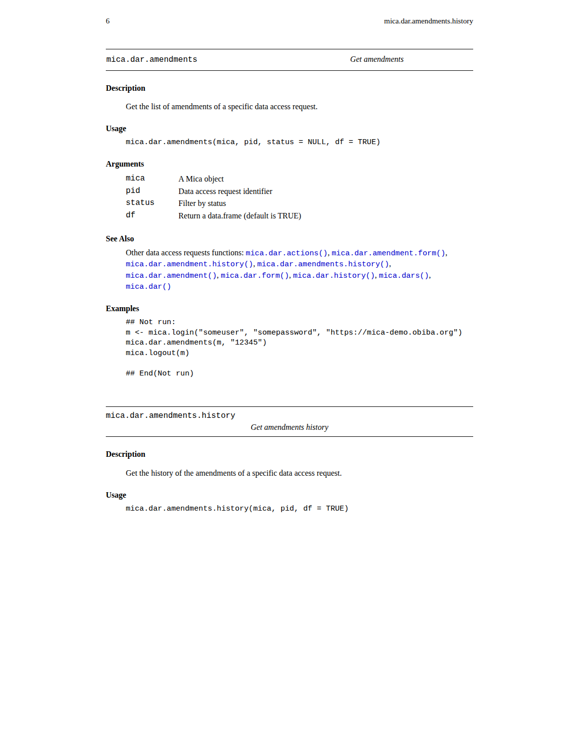6 mica.dar.amendments.history
| mica.dar.amendments | Get amendments |
Description
Get the list of amendments of a specific data access request.
Usage
mica.dar.amendments(mica, pid, status = NULL, df = TRUE)
Arguments
| mica | A Mica object |
| pid | Data access request identifier |
| status | Filter by status |
| df | Return a data.frame (default is TRUE) |
See Also
Other data access requests functions: mica.dar.actions(), mica.dar.amendment.form(), mica.dar.amendment.history(), mica.dar.amendments.history(), mica.dar.amendment(), mica.dar.form(), mica.dar.history(), mica.dars(), mica.dar()
Examples
## Not run:
m <- mica.login("someuser", "somepassword", "https://mica-demo.obiba.org")
mica.dar.amendments(m, "12345")
mica.logout(m)

## End(Not run)
mica.dar.amendments.history Get amendments history
Description
Get the history of the amendments of a specific data access request.
Usage
mica.dar.amendments.history(mica, pid, df = TRUE)